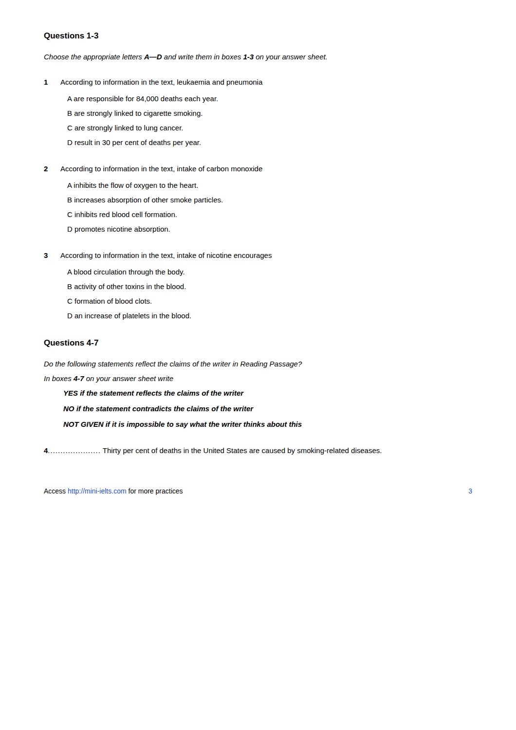Questions 1-3
Choose the appropriate letters A—D and write them in boxes 1-3 on your answer sheet.
1
According to information in the text, leukaemia and pneumonia
A are responsible for 84,000 deaths each year.
B are strongly linked to cigarette smoking.
C are strongly linked to lung cancer.
D result in 30 per cent of deaths per year.
2
According to information in the text, intake of carbon monoxide
A inhibits the flow of oxygen to the heart.
B increases absorption of other smoke particles.
C inhibits red blood cell formation.
D promotes nicotine absorption.
3
According to information in the text, intake of nicotine encourages
A blood circulation through the body.
B activity of other toxins in the blood.
C formation of blood clots.
D an increase of platelets in the blood.
Questions 4-7
Do the following statements reflect the claims of the writer in Reading Passage?
In boxes 4-7 on your answer sheet write
YES if the statement reflects the claims of the writer
NO if the statement contradicts the claims of the writer
NOT GIVEN if it is impossible to say what the writer thinks about this
4..................... Thirty per cent of deaths in the United States are caused by smoking-related diseases.
Access http://mini-ielts.com for more practices 3